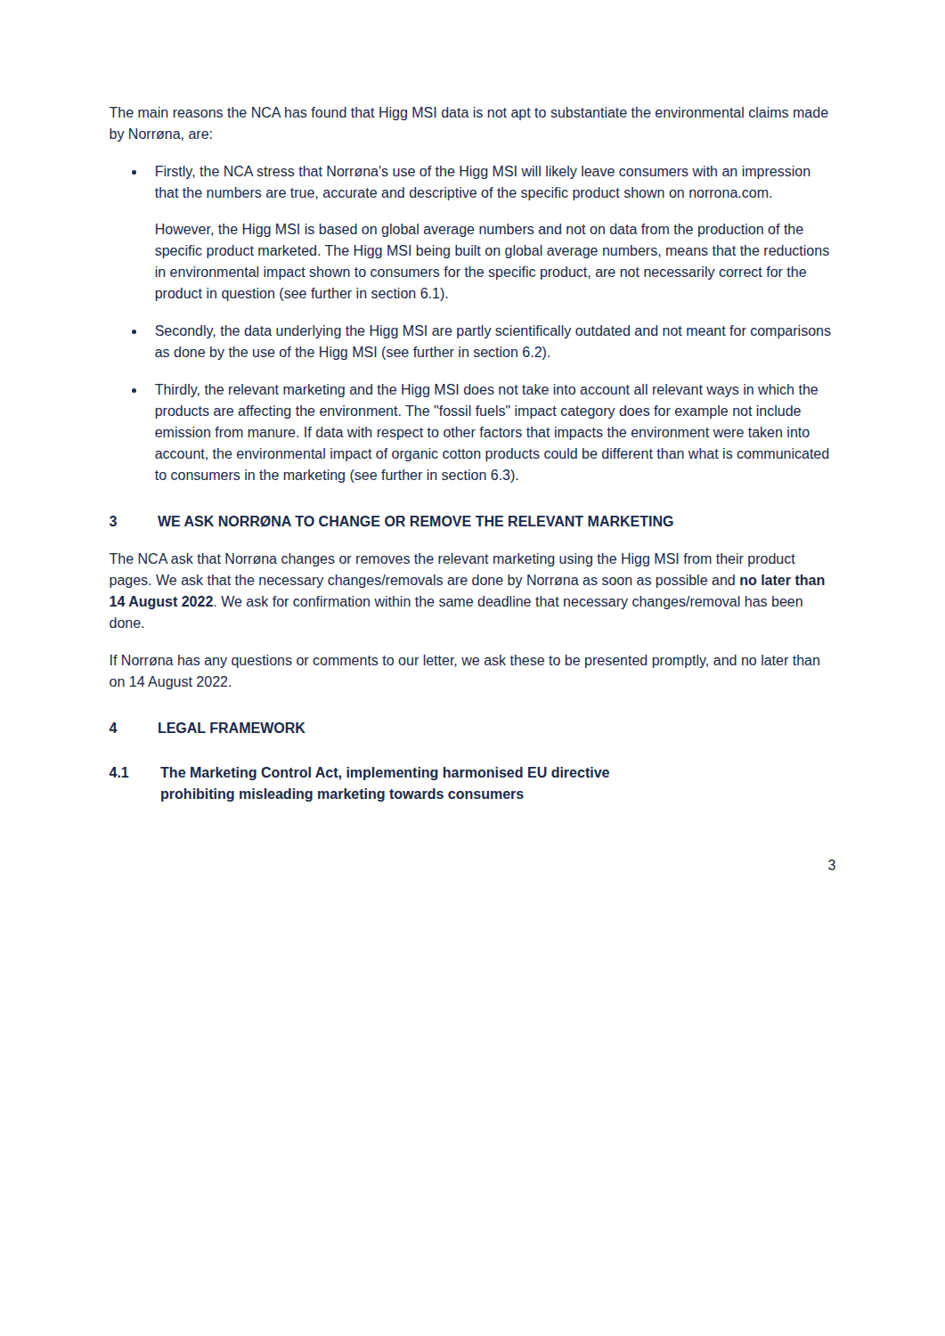The main reasons the NCA has found that Higg MSI data is not apt to substantiate the environmental claims made by Norrøna, are:
Firstly, the NCA stress that Norrøna's use of the Higg MSI will likely leave consumers with an impression that the numbers are true, accurate and descriptive of the specific product shown on norrona.com.
However, the Higg MSI is based on global average numbers and not on data from the production of the specific product marketed. The Higg MSI being built on global average numbers, means that the reductions in environmental impact shown to consumers for the specific product, are not necessarily correct for the product in question (see further in section 6.1).
Secondly, the data underlying the Higg MSI are partly scientifically outdated and not meant for comparisons as done by the use of the Higg MSI (see further in section 6.2).
Thirdly, the relevant marketing and the Higg MSI does not take into account all relevant ways in which the products are affecting the environment. The "fossil fuels" impact category does for example not include emission from manure. If data with respect to other factors that impacts the environment were taken into account, the environmental impact of organic cotton products could be different than what is communicated to consumers in the marketing (see further in section 6.3).
3 WE ASK NORRØNA TO CHANGE OR REMOVE THE RELEVANT MARKETING
The NCA ask that Norrøna changes or removes the relevant marketing using the Higg MSI from their product pages. We ask that the necessary changes/removals are done by Norrøna as soon as possible and no later than 14 August 2022. We ask for confirmation within the same deadline that necessary changes/removal has been done.
If Norrøna has any questions or comments to our letter, we ask these to be presented promptly, and no later than on 14 August 2022.
4 LEGAL FRAMEWORK
4.1 The Marketing Control Act, implementing harmonised EU directive prohibiting misleading marketing towards consumers
3